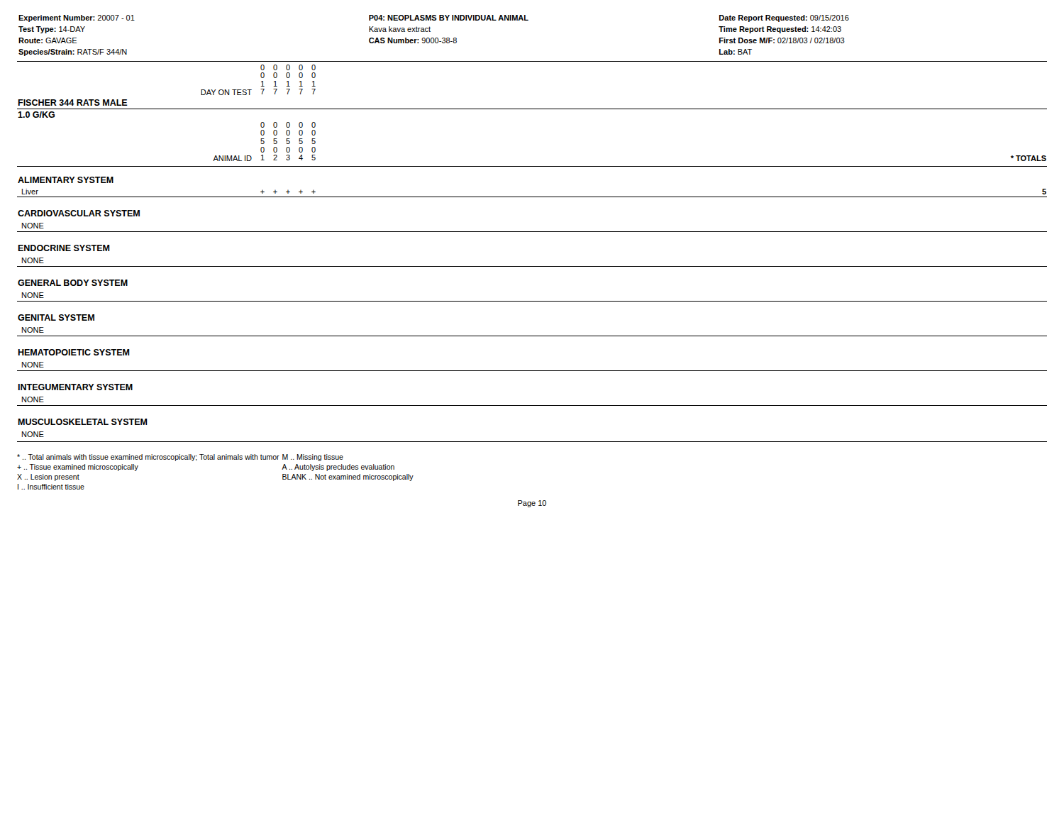| Experiment Number: 20007 - 01 | P04: NEOPLASMS BY INDIVIDUAL ANIMAL | Date Report Requested: 09/15/2016 |
| Test Type: 14-DAY | Kava kava extract | Time Report Requested: 14:42:03 |
| Route: GAVAGE | CAS Number: 9000-38-8 | First Dose M/F: 02/18/03 / 02/18/03 |
| Species/Strain: RATS/F 344/N | | Lab: BAT |
| DAY ON TEST | 0 0 1 7 | 0 0 1 7 | 0 0 1 7 | 0 0 1 7 | 0 0 1 7 | |
| FISCHER 344 RATS MALE | | |
| 1.0 G/KG | | |
| ANIMAL ID | 0 0 5 0 1 | 0 0 5 0 2 | 0 0 5 0 3 | 0 0 5 0 4 | 0 0 5 0 5 | * TOTALS |
| ALIMENTARY SYSTEM |
| Liver | + | + | + | + | + | 5 |
| CARDIOVASCULAR SYSTEM |
| NONE |
| ENDOCRINE SYSTEM |
| NONE |
| GENERAL BODY SYSTEM |
| NONE |
| GENITAL SYSTEM |
| NONE |
| HEMATOPOIETIC SYSTEM |
| NONE |
| INTEGUMENTARY SYSTEM |
| NONE |
| MUSCULOSKELETAL SYSTEM |
| NONE |
| * .. Total animals with tissue examined microscopically; Total animals with tumor | M .. Missing tissue |
| + .. Tissue examined microscopically | A .. Autolysis precludes evaluation |
| X .. Lesion present | BLANK .. Not examined microscopically |
| I .. Insufficient tissue | |
Page 10